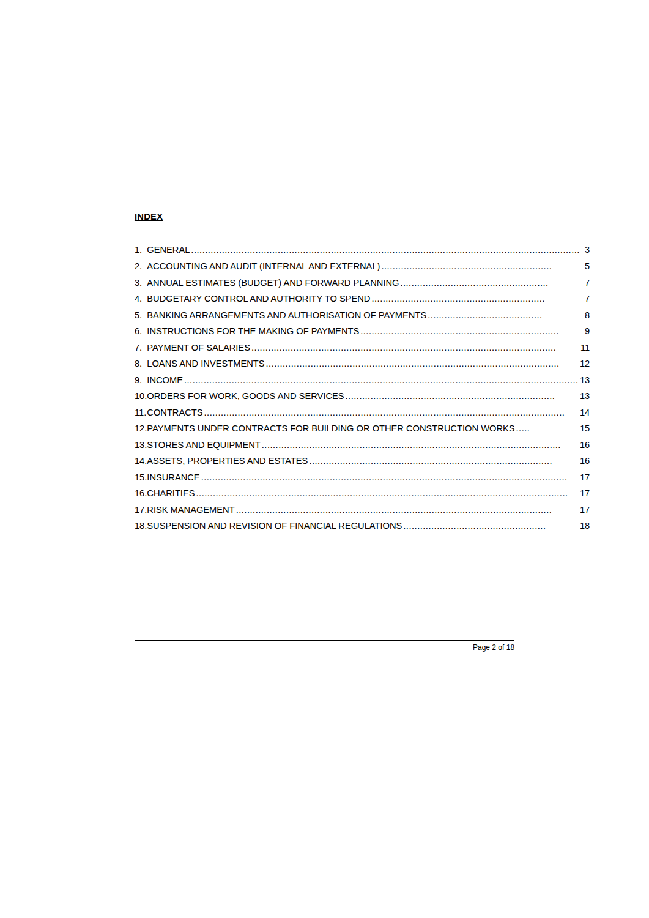INDEX
| 1. | GENERAL ........................................................................................................................................... | 3 |
| 2. | ACCOUNTING AND AUDIT (INTERNAL AND EXTERNAL) ............................................................. | 5 |
| 3. | ANNUAL ESTIMATES (BUDGET) AND FORWARD PLANNING ..................................................... | 7 |
| 4. | BUDGETARY CONTROL AND AUTHORITY TO SPEND .............................................................. | 7 |
| 5. | BANKING ARRANGEMENTS AND AUTHORISATION OF PAYMENTS ......................................... | 8 |
| 6. | INSTRUCTIONS FOR THE MAKING OF PAYMENTS ....................................................................... | 9 |
| 7. | PAYMENT OF SALARIES ............................................................................................................. | 11 |
| 8. | LOANS AND INVESTMENTS ......................................................................................................... | 12 |
| 9. | INCOME ............................................................................................................................................. | 13 |
| 10. | ORDERS FOR WORK, GOODS AND SERVICES ........................................................................... | 13 |
| 11. | CONTRACTS ................................................................................................................................. | 14 |
| 12. | PAYMENTS UNDER CONTRACTS FOR BUILDING OR OTHER CONSTRUCTION WORKS ..... | 15 |
| 13. | STORES AND EQUIPMENT ........................................................................................................... | 16 |
| 14. | ASSETS, PROPERTIES AND ESTATES ....................................................................................... | 16 |
| 15. | INSURANCE ................................................................................................................................... | 17 |
| 16. | CHARITIES ..................................................................................................................................... | 17 |
| 17. | RISK MANAGEMENT ................................................................................................................. | 17 |
| 18. | SUSPENSION AND REVISION OF FINANCIAL REGULATIONS ................................................... | 18 |
Page 2 of 18